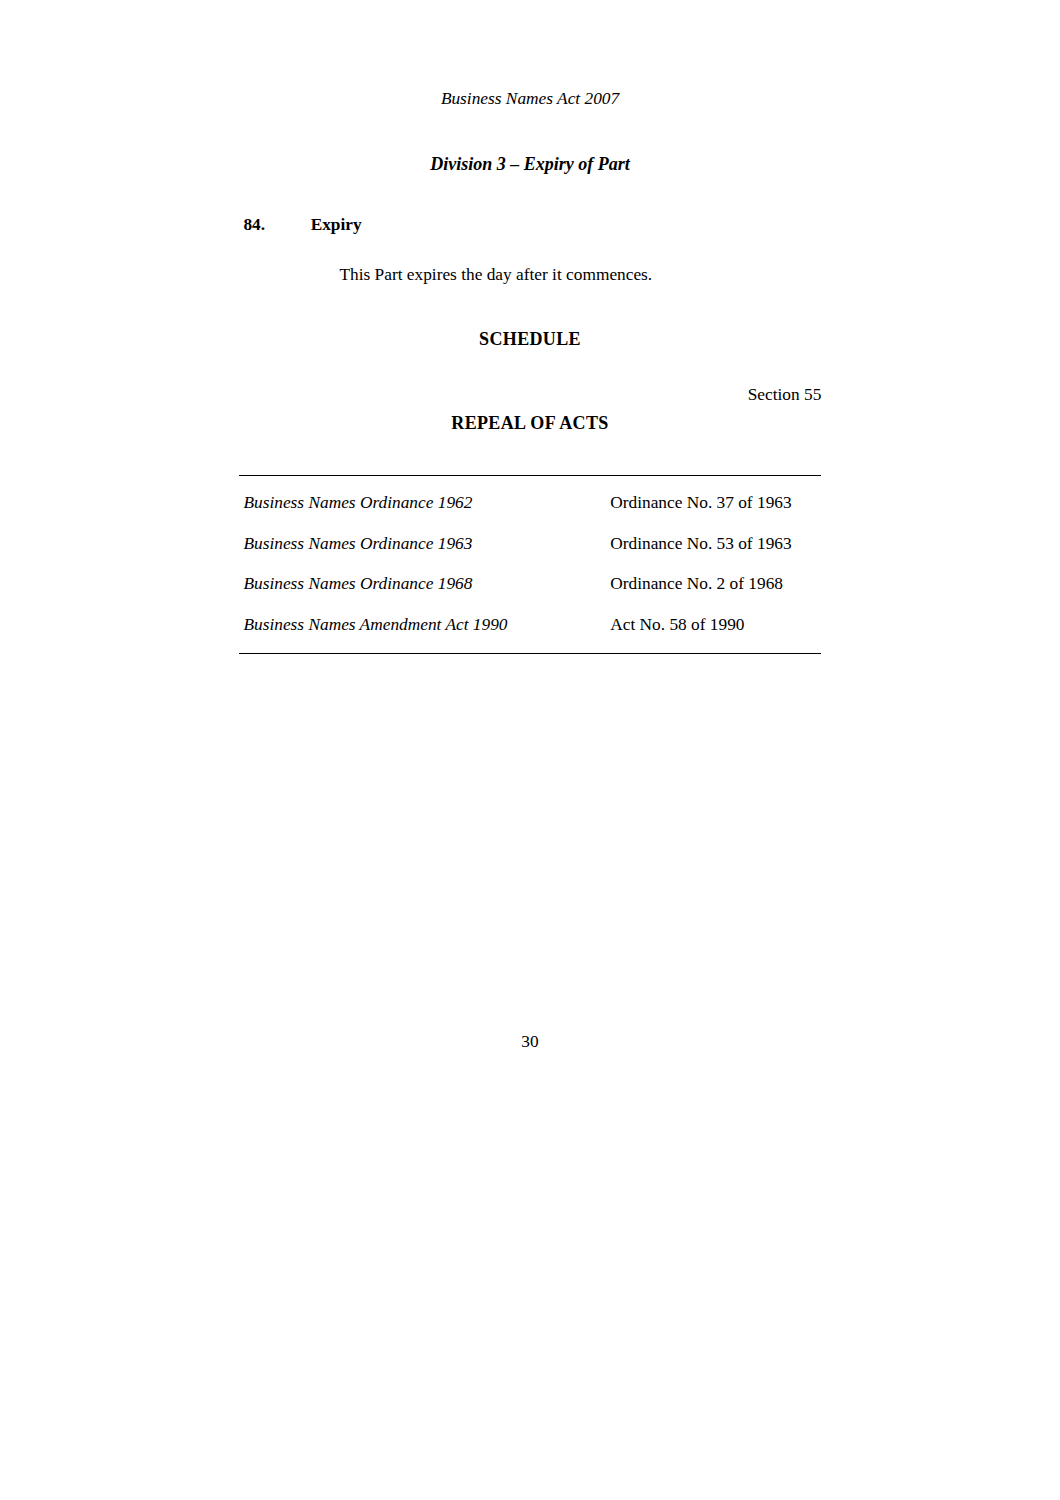Business Names Act 2007
Division 3 – Expiry of Part
84. Expiry
This Part expires the day after it commences.
SCHEDULE
Section 55
REPEAL OF ACTS
| Business Names Ordinance 1962 | Ordinance No. 37 of 1963 |
| Business Names Ordinance 1963 | Ordinance No. 53 of 1963 |
| Business Names Ordinance 1968 | Ordinance No. 2 of 1968 |
| Business Names Amendment Act 1990 | Act No. 58 of 1990 |
30